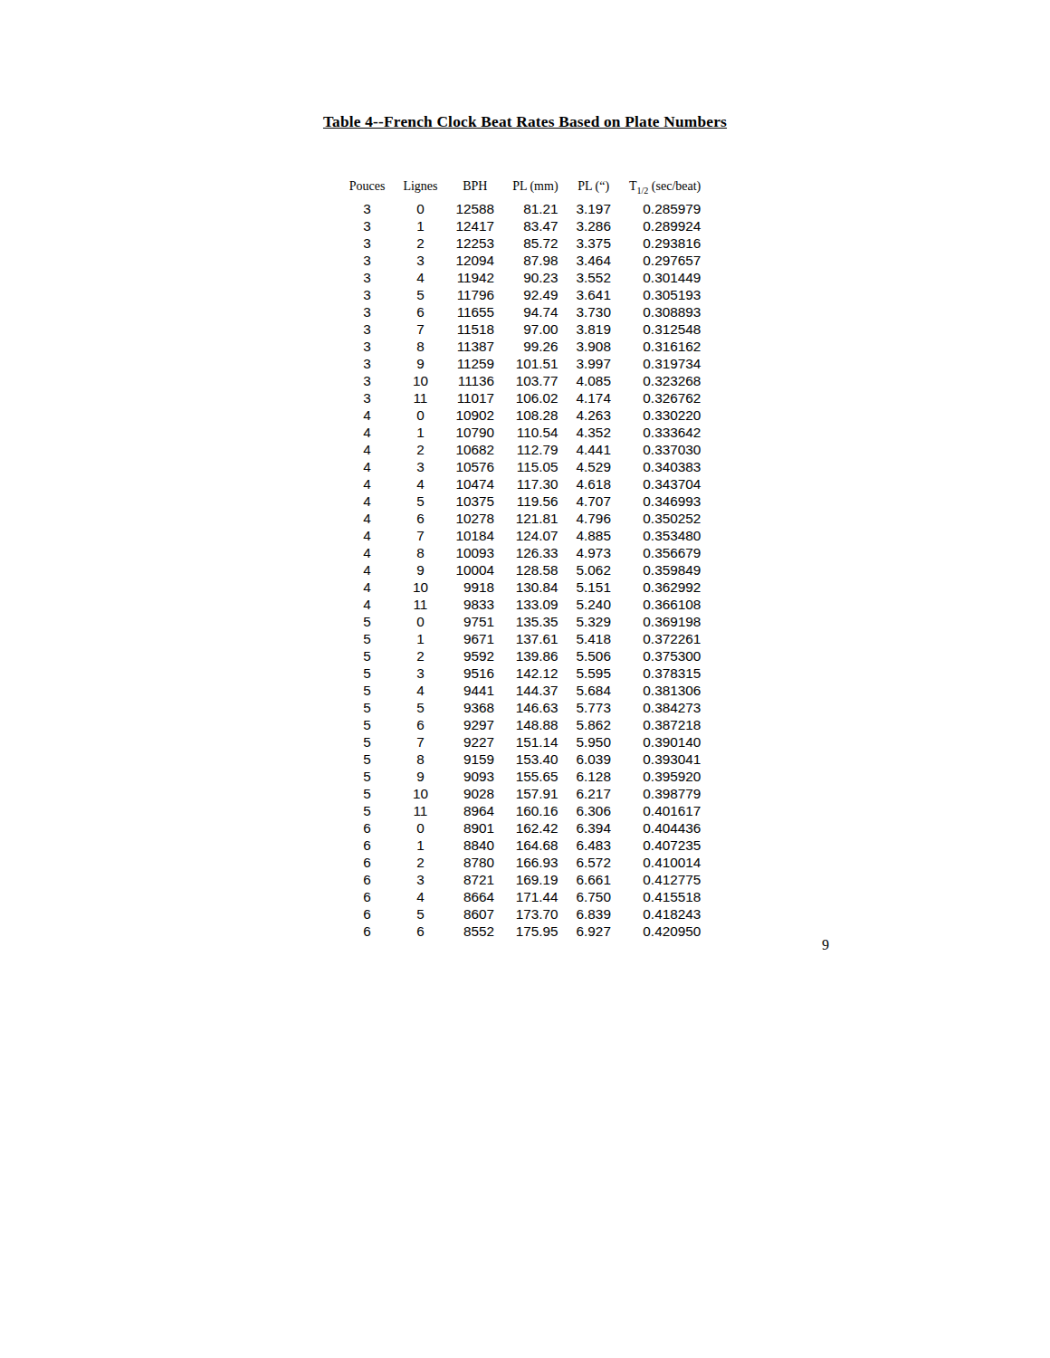Table 4--French Clock Beat Rates Based on Plate Numbers
| Pouces | Lignes | BPH | PL (mm) | PL (“) | T 1/2 (sec/beat) |
| --- | --- | --- | --- | --- | --- |
| 3 | 0 | 12588 | 81.21 | 3.197 | 0.285979 |
| 3 | 1 | 12417 | 83.47 | 3.286 | 0.289924 |
| 3 | 2 | 12253 | 85.72 | 3.375 | 0.293816 |
| 3 | 3 | 12094 | 87.98 | 3.464 | 0.297657 |
| 3 | 4 | 11942 | 90.23 | 3.552 | 0.301449 |
| 3 | 5 | 11796 | 92.49 | 3.641 | 0.305193 |
| 3 | 6 | 11655 | 94.74 | 3.730 | 0.308893 |
| 3 | 7 | 11518 | 97.00 | 3.819 | 0.312548 |
| 3 | 8 | 11387 | 99.26 | 3.908 | 0.316162 |
| 3 | 9 | 11259 | 101.51 | 3.997 | 0.319734 |
| 3 | 10 | 11136 | 103.77 | 4.085 | 0.323268 |
| 3 | 11 | 11017 | 106.02 | 4.174 | 0.326762 |
| 4 | 0 | 10902 | 108.28 | 4.263 | 0.330220 |
| 4 | 1 | 10790 | 110.54 | 4.352 | 0.333642 |
| 4 | 2 | 10682 | 112.79 | 4.441 | 0.337030 |
| 4 | 3 | 10576 | 115.05 | 4.529 | 0.340383 |
| 4 | 4 | 10474 | 117.30 | 4.618 | 0.343704 |
| 4 | 5 | 10375 | 119.56 | 4.707 | 0.346993 |
| 4 | 6 | 10278 | 121.81 | 4.796 | 0.350252 |
| 4 | 7 | 10184 | 124.07 | 4.885 | 0.353480 |
| 4 | 8 | 10093 | 126.33 | 4.973 | 0.356679 |
| 4 | 9 | 10004 | 128.58 | 5.062 | 0.359849 |
| 4 | 10 | 9918 | 130.84 | 5.151 | 0.362992 |
| 4 | 11 | 9833 | 133.09 | 5.240 | 0.366108 |
| 5 | 0 | 9751 | 135.35 | 5.329 | 0.369198 |
| 5 | 1 | 9671 | 137.61 | 5.418 | 0.372261 |
| 5 | 2 | 9592 | 139.86 | 5.506 | 0.375300 |
| 5 | 3 | 9516 | 142.12 | 5.595 | 0.378315 |
| 5 | 4 | 9441 | 144.37 | 5.684 | 0.381306 |
| 5 | 5 | 9368 | 146.63 | 5.773 | 0.384273 |
| 5 | 6 | 9297 | 148.88 | 5.862 | 0.387218 |
| 5 | 7 | 9227 | 151.14 | 5.950 | 0.390140 |
| 5 | 8 | 9159 | 153.40 | 6.039 | 0.393041 |
| 5 | 9 | 9093 | 155.65 | 6.128 | 0.395920 |
| 5 | 10 | 9028 | 157.91 | 6.217 | 0.398779 |
| 5 | 11 | 8964 | 160.16 | 6.306 | 0.401617 |
| 6 | 0 | 8901 | 162.42 | 6.394 | 0.404436 |
| 6 | 1 | 8840 | 164.68 | 6.483 | 0.407235 |
| 6 | 2 | 8780 | 166.93 | 6.572 | 0.410014 |
| 6 | 3 | 8721 | 169.19 | 6.661 | 0.412775 |
| 6 | 4 | 8664 | 171.44 | 6.750 | 0.415518 |
| 6 | 5 | 8607 | 173.70 | 6.839 | 0.418243 |
| 6 | 6 | 8552 | 175.95 | 6.927 | 0.420950 |
9